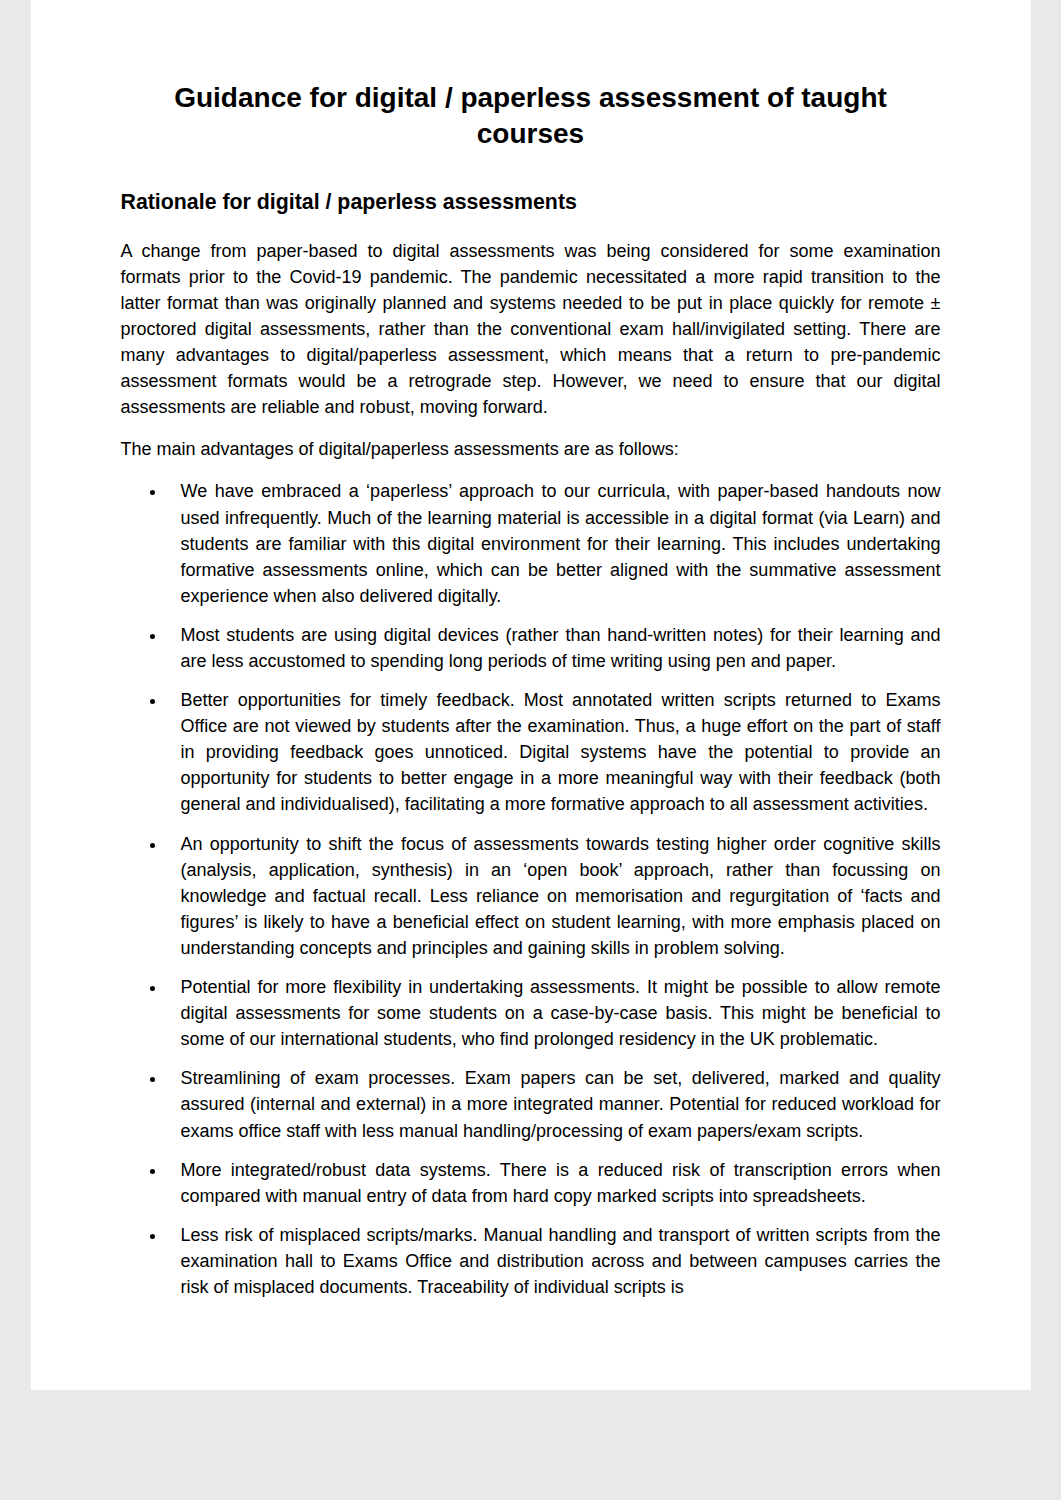Guidance for digital / paperless assessment of taught courses
Rationale for digital / paperless assessments
A change from paper-based to digital assessments was being considered for some examination formats prior to the Covid-19 pandemic. The pandemic necessitated a more rapid transition to the latter format than was originally planned and systems needed to be put in place quickly for remote ± proctored digital assessments, rather than the conventional exam hall/invigilated setting. There are many advantages to digital/paperless assessment, which means that a return to pre-pandemic assessment formats would be a retrograde step. However, we need to ensure that our digital assessments are reliable and robust, moving forward.
The main advantages of digital/paperless assessments are as follows:
We have embraced a ‘paperless’ approach to our curricula, with paper-based handouts now used infrequently. Much of the learning material is accessible in a digital format (via Learn) and students are familiar with this digital environment for their learning. This includes undertaking formative assessments online, which can be better aligned with the summative assessment experience when also delivered digitally.
Most students are using digital devices (rather than hand-written notes) for their learning and are less accustomed to spending long periods of time writing using pen and paper.
Better opportunities for timely feedback. Most annotated written scripts returned to Exams Office are not viewed by students after the examination. Thus, a huge effort on the part of staff in providing feedback goes unnoticed. Digital systems have the potential to provide an opportunity for students to better engage in a more meaningful way with their feedback (both general and individualised), facilitating a more formative approach to all assessment activities.
An opportunity to shift the focus of assessments towards testing higher order cognitive skills (analysis, application, synthesis) in an ‘open book’ approach, rather than focussing on knowledge and factual recall. Less reliance on memorisation and regurgitation of ‘facts and figures’ is likely to have a beneficial effect on student learning, with more emphasis placed on understanding concepts and principles and gaining skills in problem solving.
Potential for more flexibility in undertaking assessments. It might be possible to allow remote digital assessments for some students on a case-by-case basis. This might be beneficial to some of our international students, who find prolonged residency in the UK problematic.
Streamlining of exam processes. Exam papers can be set, delivered, marked and quality assured (internal and external) in a more integrated manner. Potential for reduced workload for exams office staff with less manual handling/processing of exam papers/exam scripts.
More integrated/robust data systems. There is a reduced risk of transcription errors when compared with manual entry of data from hard copy marked scripts into spreadsheets.
Less risk of misplaced scripts/marks. Manual handling and transport of written scripts from the examination hall to Exams Office and distribution across and between campuses carries the risk of misplaced documents. Traceability of individual scripts is